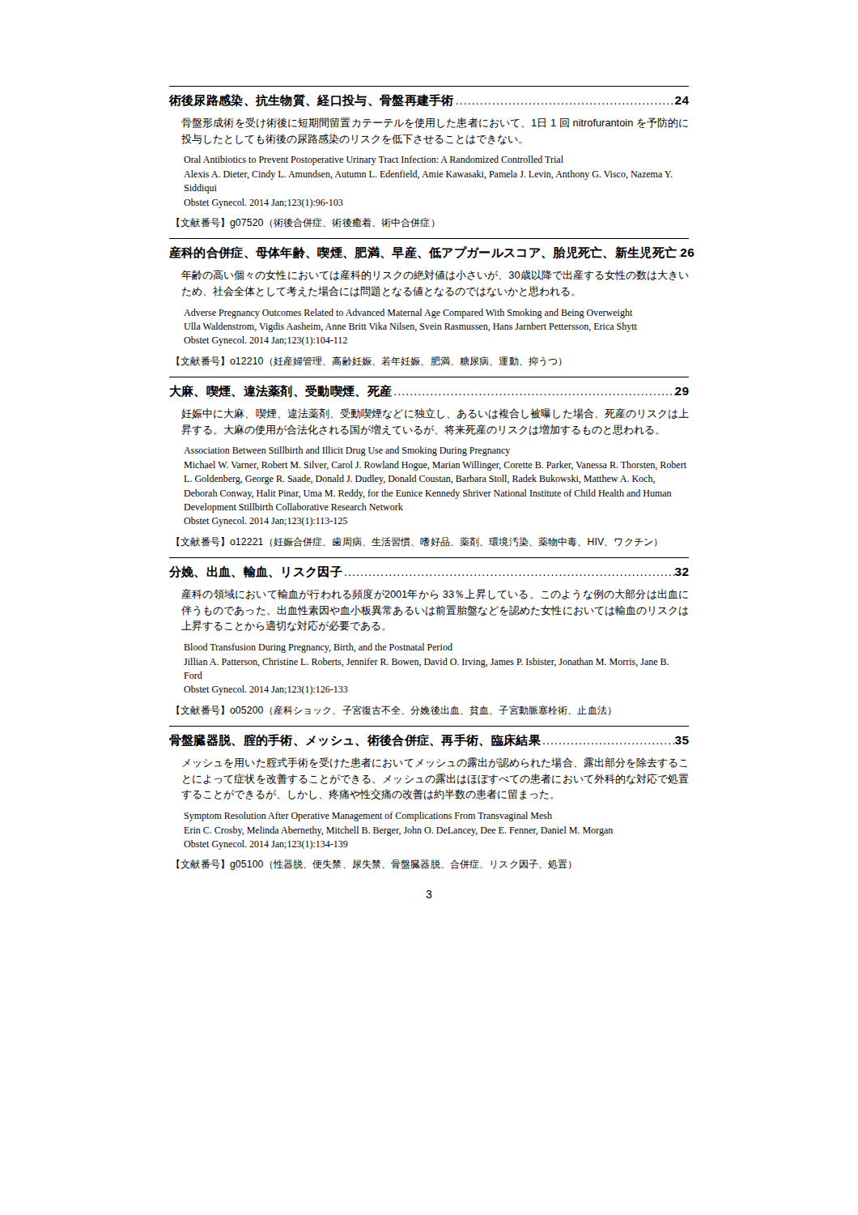術後尿路感染、抗生物質、経口投与、骨盤再建手術 ............................................................................... 24
骨盤形成術を受け術後に短期間留置カテーテルを使用した患者において、1日 1 回 nitrofurantoin を予防的に投与したとしても術後の尿路感染のリスクを低下させることはできない。
Oral Antibiotics to Prevent Postoperative Urinary Tract Infection: A Randomized Controlled Trial
Alexis A. Dieter, Cindy L. Amundsen, Autumn L. Edenfield, Amie Kawasaki, Pamela J. Levin, Anthony G. Visco, Nazema Y. Siddiqui
Obstet Gynecol. 2014 Jan;123(1):96-103
【文献番号】g07520（術後合併症、術後癒着、術中合併症）
産科的合併症、母体年齢、喫煙、肥満、早産、低アプガールスコア、胎児死亡、新生児死亡 .............. 26
年齢の高い個々の女性においては産科的リスクの絶対値は小さいが、30歳以降で出産する女性の数は大きいため、社会全体として考えた場合には問題となる値となるのではないかと思われる。
Adverse Pregnancy Outcomes Related to Advanced Maternal Age Compared With Smoking and Being Overweight
Ulla Waldenstrom, Vigdis Aasheim, Anne Britt Vika Nilsen, Svein Rasmussen, Hans Jarnbert Pettersson, Erica Shytt
Obstet Gynecol. 2014 Jan;123(1):104-112
【文献番号】o12210（妊産婦管理、高齢妊娠、若年妊娠、肥満、糖尿病、運動、抑うつ）
大麻、喫煙、違法薬剤、受動喫煙、死産 ......................................................................................... 29
妊娠中に大麻、喫煙、違法薬剤、受動喫煙などに独立し、あるいは複合し被曝した場合、死産のリスクは上昇する。大麻の使用が合法化される国が増えているが、将来死産のリスクは増加するものと思われる。
Association Between Stillbirth and Illicit Drug Use and Smoking During Pregnancy
Michael W. Varner, Robert M. Silver, Carol J. Rowland Hogue, Marian Willinger, Corette B. Parker, Vanessa R. Thorsten, Robert L. Goldenberg, George R. Saade, Donald J. Dudley, Donald Coustan, Barbara Stoll, Radek Bukowski, Matthew A. Koch, Deborah Conway, Halit Pinar, Uma M. Reddy, for the Eunice Kennedy Shriver National Institute of Child Health and Human Development Stillbirth Collaborative Research Network
Obstet Gynecol. 2014 Jan;123(1):113-125
【文献番号】o12221（妊娠合併症、歯周病、生活習慣、嗜好品、薬剤、環境汚染、薬物中毒、HIV、ワクチン）
分娩、出血、輸血、リスク因子 ..................................................................................................... 32
産科の領域において輸血が行われる頻度が2001年から 33％上昇している。このような例の大部分は出血に伴うものであった。出血性素因や血小板異常あるいは前置胎盤などを認めた女性においては輸血のリスクは上昇することから適切な対応が必要である。
Blood Transfusion During Pregnancy, Birth, and the Postnatal Period
Jillian A. Patterson, Christine L. Roberts, Jennifer R. Bowen, David O. Irving, James P. Isbister, Jonathan M. Morris, Jane B. Ford
Obstet Gynecol. 2014 Jan;123(1):126-133
【文献番号】o05200（産科ショック、子宮復古不全、分娩後出血、貧血、子宮動脈塞栓術、止血法）
骨盤臓器脱、腟的手術、メッシュ、術後合併症、再手術、臨床結果 ....................................................... 35
メッシュを用いた腟式手術を受けた患者においてメッシュの露出が認められた場合、露出部分を除去することによって症状を改善することができる。メッシュの露出はほぼすべての患者において外科的な対応で処置することができるが、しかし、疼痛や性交痛の改善は約半数の患者に留まった。
Symptom Resolution After Operative Management of Complications From Transvaginal Mesh
Erin C. Crosby, Melinda Abernethy, Mitchell B. Berger, John O. DeLancey, Dee E. Fenner, Daniel M. Morgan
Obstet Gynecol. 2014 Jan;123(1):134-139
【文献番号】g05100（性器脱、便失禁、尿失禁、骨盤臓器脱、合併症、リスク因子、処置）
3